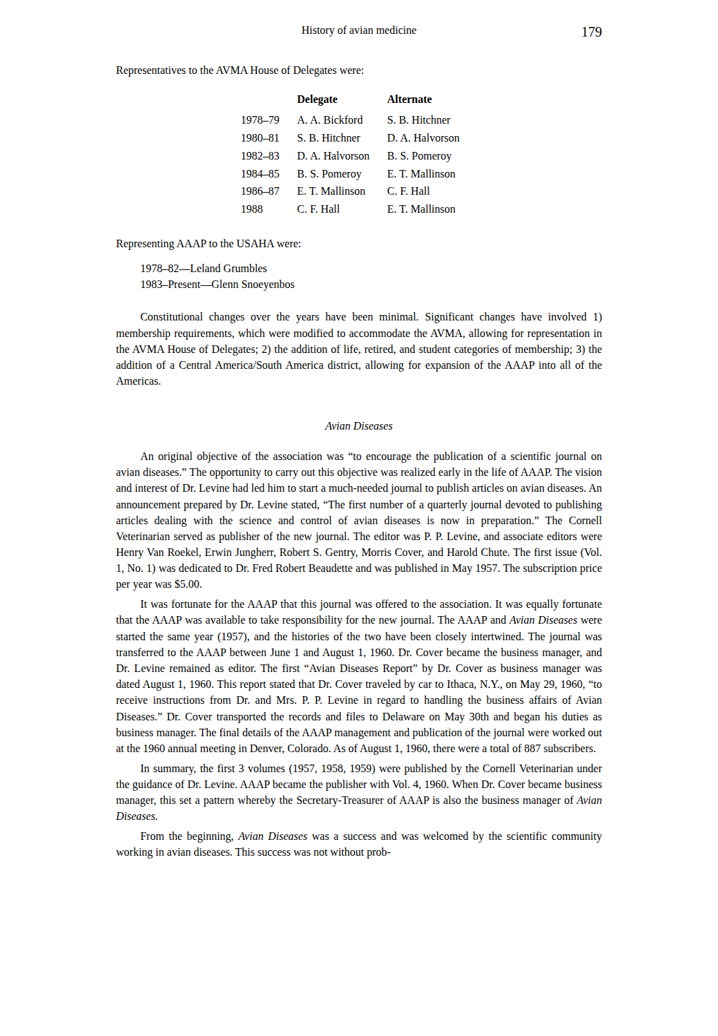History of avian medicine 179
Representatives to the AVMA House of Delegates were:
| | Delegate | Alternate |
| --- | --- | --- |
| 1978–79 | A. A. Bickford | S. B. Hitchner |
| 1980–81 | S. B. Hitchner | D. A. Halvorson |
| 1982–83 | D. A. Halvorson | B. S. Pomeroy |
| 1984–85 | B. S. Pomeroy | E. T. Mallinson |
| 1986–87 | E. T. Mallinson | C. F. Hall |
| 1988 | C. F. Hall | E. T. Mallinson |
Representing AAAP to the USAHA were:
1978–82—Leland Grumbles
1983–Present—Glenn Snoeyenbos
Constitutional changes over the years have been minimal. Significant changes have involved 1) membership requirements, which were modified to accommodate the AVMA, allowing for representation in the AVMA House of Delegates; 2) the addition of life, retired, and student categories of membership; 3) the addition of a Central America/South America district, allowing for expansion of the AAAP into all of the Americas.
Avian Diseases
An original objective of the association was “to encourage the publication of a scientific journal on avian diseases.” The opportunity to carry out this objective was realized early in the life of AAAP. The vision and interest of Dr. Levine had led him to start a much-needed journal to publish articles on avian diseases. An announcement prepared by Dr. Levine stated, “The first number of a quarterly journal devoted to publishing articles dealing with the science and control of avian diseases is now in preparation.” The Cornell Veterinarian served as publisher of the new journal. The editor was P. P. Levine, and associate editors were Henry Van Roekel, Erwin Jungherr, Robert S. Gentry, Morris Cover, and Harold Chute. The first issue (Vol. 1, No. 1) was dedicated to Dr. Fred Robert Beaudette and was published in May 1957. The subscription price per year was $5.00.
It was fortunate for the AAAP that this journal was offered to the association. It was equally fortunate that the AAAP was available to take responsibility for the new journal. The AAAP and Avian Diseases were started the same year (1957), and the histories of the two have been closely intertwined. The journal was transferred to the AAAP between June 1 and August 1, 1960. Dr. Cover became the business manager, and Dr. Levine remained as editor. The first “Avian Diseases Report” by Dr. Cover as business manager was dated August 1, 1960. This report stated that Dr. Cover traveled by car to Ithaca, N.Y., on May 29, 1960, “to receive instructions from Dr. and Mrs. P. P. Levine in regard to handling the business affairs of Avian Diseases.” Dr. Cover transported the records and files to Delaware on May 30th and began his duties as business manager. The final details of the AAAP management and publication of the journal were worked out at the 1960 annual meeting in Denver, Colorado. As of August 1, 1960, there were a total of 887 subscribers.
In summary, the first 3 volumes (1957, 1958, 1959) were published by the Cornell Veterinarian under the guidance of Dr. Levine. AAAP became the publisher with Vol. 4, 1960. When Dr. Cover became business manager, this set a pattern whereby the Secretary-Treasurer of AAAP is also the business manager of Avian Diseases.
From the beginning, Avian Diseases was a success and was welcomed by the scientific community working in avian diseases. This success was not without prob-